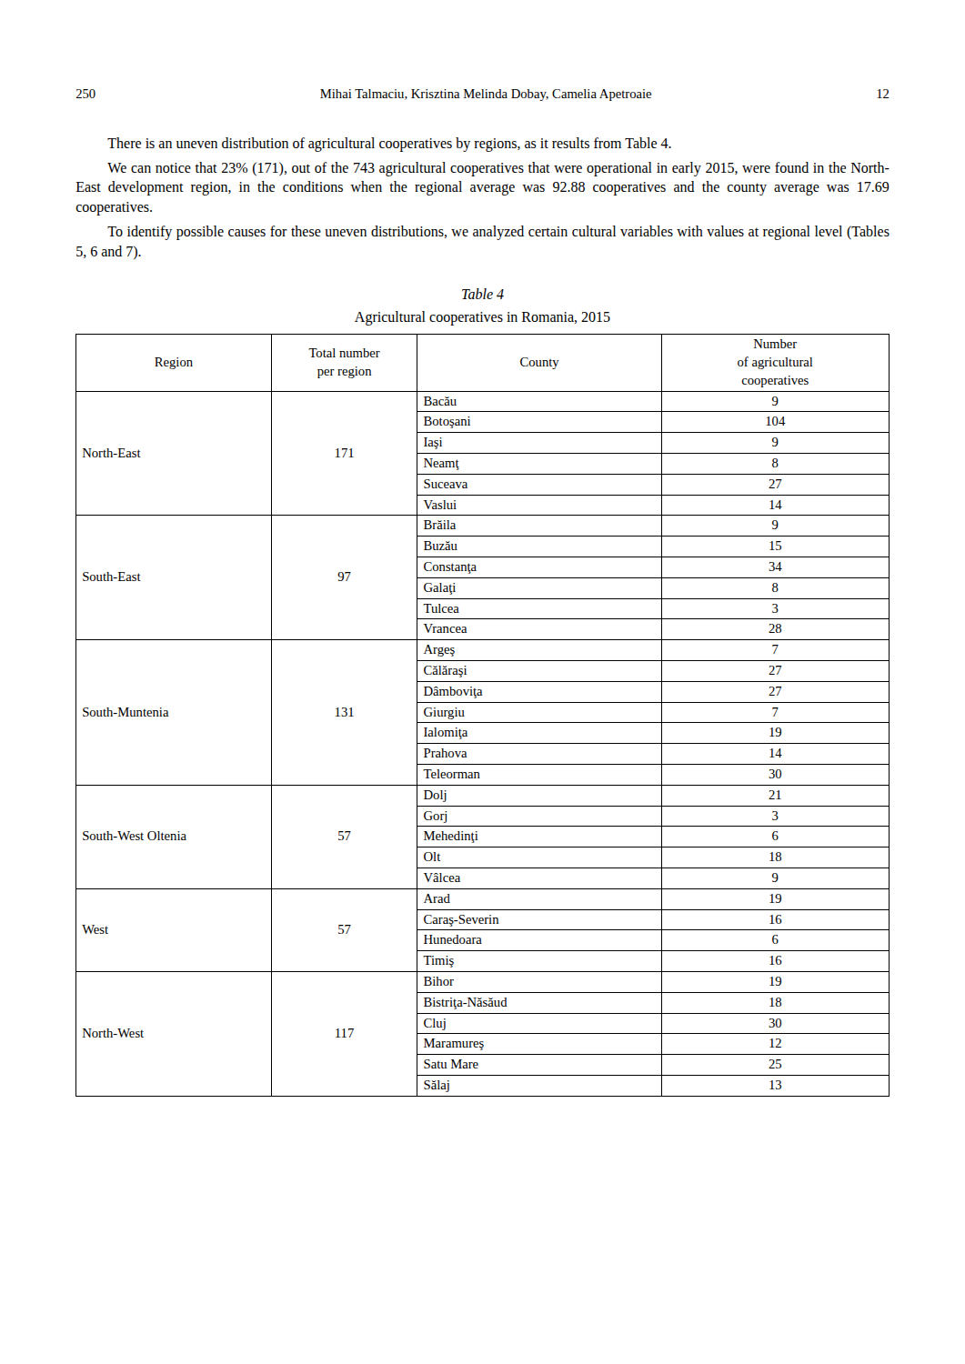250 Mihai Talmaciu, Krisztina Melinda Dobay, Camelia Apetroaie 12
There is an uneven distribution of agricultural cooperatives by regions, as it results from Table 4.
We can notice that 23% (171), out of the 743 agricultural cooperatives that were operational in early 2015, were found in the North-East development region, in the conditions when the regional average was 92.88 cooperatives and the county average was 17.69 cooperatives.
To identify possible causes for these uneven distributions, we analyzed certain cultural variables with values at regional level (Tables 5, 6 and 7).
Table 4
Agricultural cooperatives in Romania, 2015
| Region | Total number per region | County | Number of agricultural cooperatives |
| --- | --- | --- | --- |
| North-East | 171 | Bacău | 9 |
| Botoşani | 104 |
| Iaşi | 9 |
| Neamţ | 8 |
| Suceava | 27 |
| Vaslui | 14 |
| South-East | 97 | Brăila | 9 |
| Buzău | 15 |
| Constanţa | 34 |
| Galaţi | 8 |
| Tulcea | 3 |
| Vrancea | 28 |
| South-Muntenia | 131 | Argeş | 7 |
| Călăraşi | 27 |
| Dâmboviţa | 27 |
| Giurgiu | 7 |
| Ialomiţa | 19 |
| Prahova | 14 |
| Teleorman | 30 |
| South-West Oltenia | 57 | Dolj | 21 |
| Gorj | 3 |
| Mehedinţi | 6 |
| Olt | 18 |
| Vâlcea | 9 |
| West | 57 | Arad | 19 |
| Caraş-Severin | 16 |
| Hunedoara | 6 |
| Timiş | 16 |
| North-West | 117 | Bihor | 19 |
| Bistriţa-Năsăud | 18 |
| Cluj | 30 |
| Maramureş | 12 |
| Satu Mare | 25 |
| Sălaj | 13 |